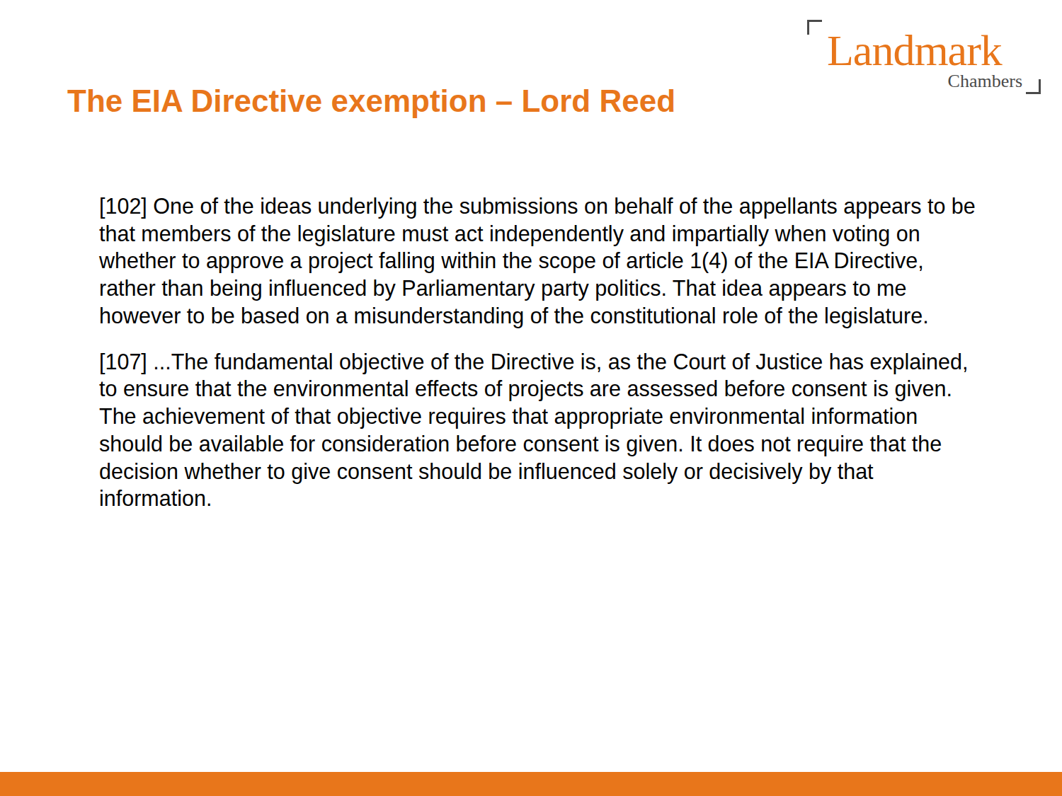Landmark
Chambers
The EIA Directive exemption – Lord Reed
[102] One of the ideas underlying the submissions on behalf of the appellants appears to be that members of the legislature must act independently and impartially when voting on whether to approve a project falling within the scope of article 1(4) of the EIA Directive, rather than being influenced by Parliamentary party politics. That idea appears to me however to be based on a misunderstanding of the constitutional role of the legislature.
[107] ...The fundamental objective of the Directive is, as the Court of Justice has explained, to ensure that the environmental effects of projects are assessed before consent is given. The achievement of that objective requires that appropriate environmental information should be available for consideration before consent is given. It does not require that the decision whether to give consent should be influenced solely or decisively by that information.